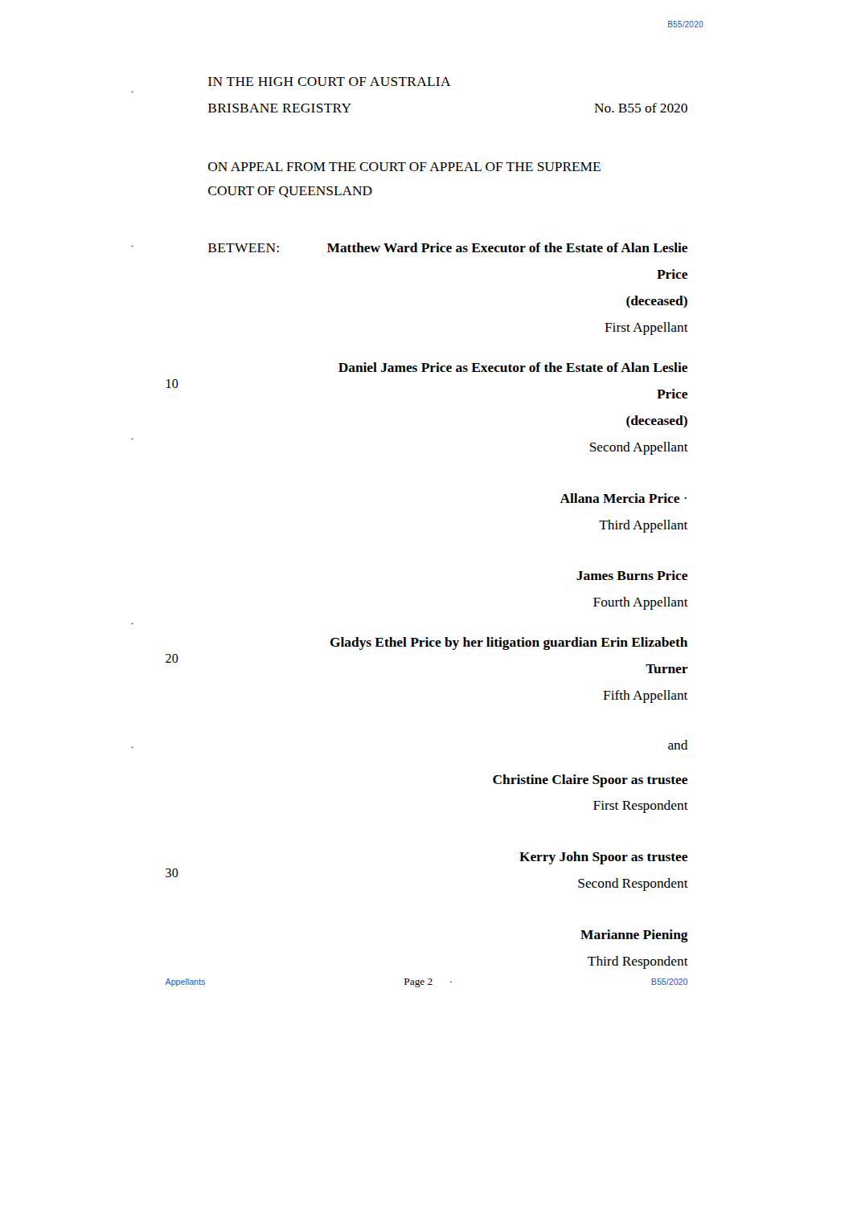B55/2020
·
·
·
·
·
IN THE HIGH COURT OF AUSTRALIA
BRISBANE REGISTRY
No. B55 of 2020
ON APPEAL FROM THE COURT OF APPEAL OF THE SUPREME COURT OF QUEENSLAND
BETWEEN:
Matthew Ward Price as Executor of the Estate of Alan Leslie Price (deceased) First Appellant
10
Daniel James Price as Executor of the Estate of Alan Leslie Price (deceased) Second Appellant
Allana Mercia Price · Third Appellant
James Burns Price Fourth Appellant
20
Gladys Ethel Price by her litigation guardian Erin Elizabeth Turner Fifth Appellant
and
Christine Claire Spoor as trustee First Respondent
30
Kerry John Spoor as trustee Second Respondent
Marianne Piening Third Respondent
Appellants
Page 2 ·
B55/2020